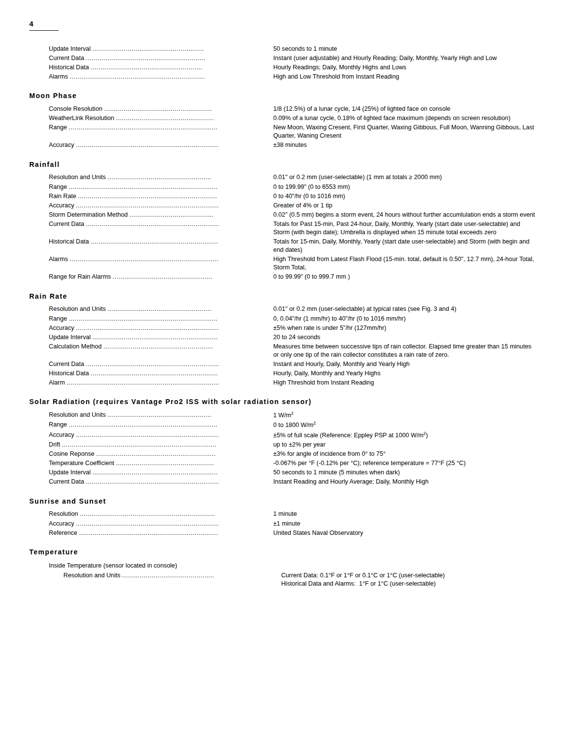4
| Update Interval ......................................................... | 50 seconds to 1 minute |
| Current Data ............................................................. | Instant (user adjustable) and Hourly Reading; Daily, Monthly, Yearly High and Low |
| Historical Data ......................................................... | Hourly Readings; Daily, Monthly Highs and Lows |
| Alarms ..................................................................... | High and Low Threshold from Instant Reading |
Moon Phase
| Console Resolution ....................................................... | 1/8 (12.5%) of a lunar cycle, 1/4 (25%) of lighted face on console |
| WeatherLink Resolution .................................................. | 0.09% of a lunar cycle, 0.18% of lighted face maximum (depends on screen resolution) |
| Range ............................................................................ | New Moon, Waxing Cresent, First Quarter, Waxing Gibbous, Full Moon, Wanning Gibbous, Last Quarter, Waning Cresent |
| Accuracy ......................................................................... | ±38 minutes |
Rainfall
| Resolution and Units ..................................................... | 0.01" or 0.2 mm (user-selectable) (1 mm at totals ≥ 2000 mm) |
| Range ............................................................................ | 0 to 199.99" (0 to 6553 mm) |
| Rain Rate ....................................................................... | 0 to 40"/hr (0 to 1016 mm) |
| Accuracy ......................................................................... | Greater of 4% or 1 tip |
| Storm Determination Method ........................................... | 0.02" (0.5 mm) begins a storm event, 24 hours without further accumlulation ends a storm event |
| Current Data .................................................................... | Totals for Past 15-min, Past 24-hour, Daily, Monthly, Yearly (start date user-selectable) and Storm (with begin date); Umbrella is displayed when 15 minute total exceeds zero |
| Historical Data ................................................................. | Totals for 15-min, Daily, Monthly, Yearly (start date user-selectable) and Storm (with begin and end dates) |
| Alarms ............................................................................ | High Threshold from Latest Flash Flood (15-min. total, default is 0.50", 12.7 mm), 24-hour Total, Storm Total, |
| Range for Rain Alarms ................................................... | 0 to 99.99" (0 to 999.7 mm ) |
Rain Rate
| Resolution and Units ..................................................... | 0.01" or 0.2 mm (user-selectable) at typical rates (see Fig. 3 and 4) |
| Range ............................................................................ | 0, 0.04"/hr (1 mm/hr) to 40"/hr (0 to 1016 mm/hr) |
| Accuracy ......................................................................... | ±5% when rate is under 5"/hr (127mm/hr) |
| Update Interval ................................................................ | 20 to 24 seconds |
| Calculation Method ........................................................ | Measures time between successive tips of rain collector. Elapsed time greater than 15 minutes or only one tip of the rain collector constitutes a rain rate of zero. |
| Current Data .................................................................... | Instant and Hourly, Daily, Monthly and Yearly High |
| Historical Data ................................................................. | Hourly, Daily, Monthly and Yearly Highs |
| Alarm .............................................................................. | High Threshold from Instant Reading |
Solar Radiation (requires Vantage Pro2 ISS with solar radiation sensor)
| Resolution and Units ..................................................... | 1 W/m 2 |
| Range ............................................................................ | 0 to 1800 W/m 2 |
| Accuracy ......................................................................... | ±5% of full scale (Reference: Eppley PSP at 1000 W/m 2 ) |
| Drift ............................................................................... | up to ±2% per year |
| Cosine Reponse ............................................................. | ±3% for angle of incidence from 0° to 75° |
| Temperature Coefficient .................................................. | -0.067% per °F (-0.12% per °C); reference temperature = 77°F (25 °C) |
| Update Interval ................................................................ | 50 seconds to 1 minute (5 minutes when dark) |
| Current Data .................................................................... | Instant Reading and Hourly Average; Daily, Monthly High |
Sunrise and Sunset
| Resolution ..................................................................... | 1 minute |
| Accuracy ......................................................................... | ±1 minute |
| Reference ....................................................................... | United States Naval Observatory |
Temperature
Inside Temperature (sensor located in console)
| Resolution and Units ............................................... | Current Data: 0.1°F or 1°F or 0.1°C or 1°C (user-selectable) Historical Data and Alarms: 1°F or 1°C (user-selectable) |